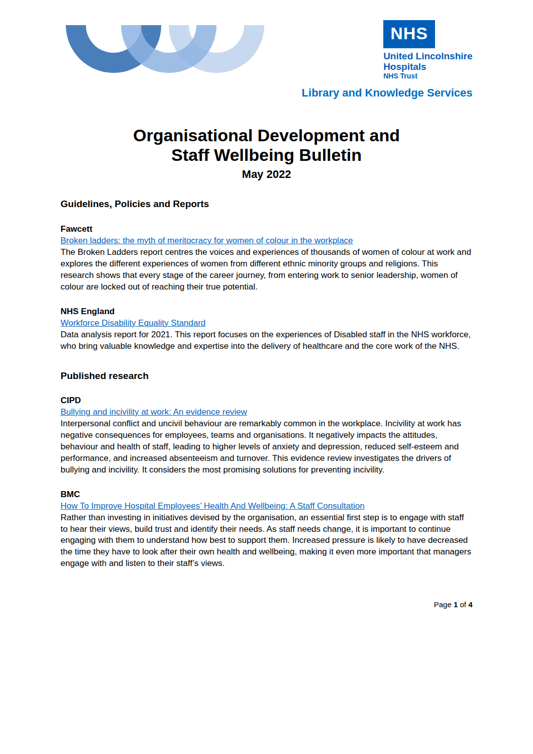NHS
United Lincolnshire
HospitalsNHS Trust
Library and Knowledge Services
Organisational Development and
Staff Wellbeing Bulletin May 2022
Guidelines, Policies and Reports
Fawcett
Broken ladders: the myth of meritocracy for women of colour in the workplace
The Broken Ladders report centres the voices and experiences of thousands of women of colour at work and explores the different experiences of women from different ethnic minority groups and religions. This research shows that every stage of the career journey, from entering work to senior leadership, women of colour are locked out of reaching their true potential.
NHS England
Workforce Disability Equality Standard
Data analysis report for 2021. This report focuses on the experiences of Disabled staff in the NHS workforce, who bring valuable knowledge and expertise into the delivery of healthcare and the core work of the NHS.
Published research
CIPD
Bullying and incivility at work: An evidence review
Interpersonal conflict and uncivil behaviour are remarkably common in the workplace. Incivility at work has negative consequences for employees, teams and organisations. It negatively impacts the attitudes, behaviour and health of staff, leading to higher levels of anxiety and depression, reduced self-esteem and performance, and increased absenteeism and turnover. This evidence review investigates the drivers of bullying and incivility. It considers the most promising solutions for preventing incivility.
BMC
How To Improve Hospital Employees’ Health And Wellbeing: A Staff Consultation
Rather than investing in initiatives devised by the organisation, an essential first step is to engage with staff to hear their views, build trust and identify their needs. As staff needs change, it is important to continue engaging with them to understand how best to support them. Increased pressure is likely to have decreased the time they have to look after their own health and wellbeing, making it even more important that managers engage with and listen to their staff’s views.
Page 1 of 4